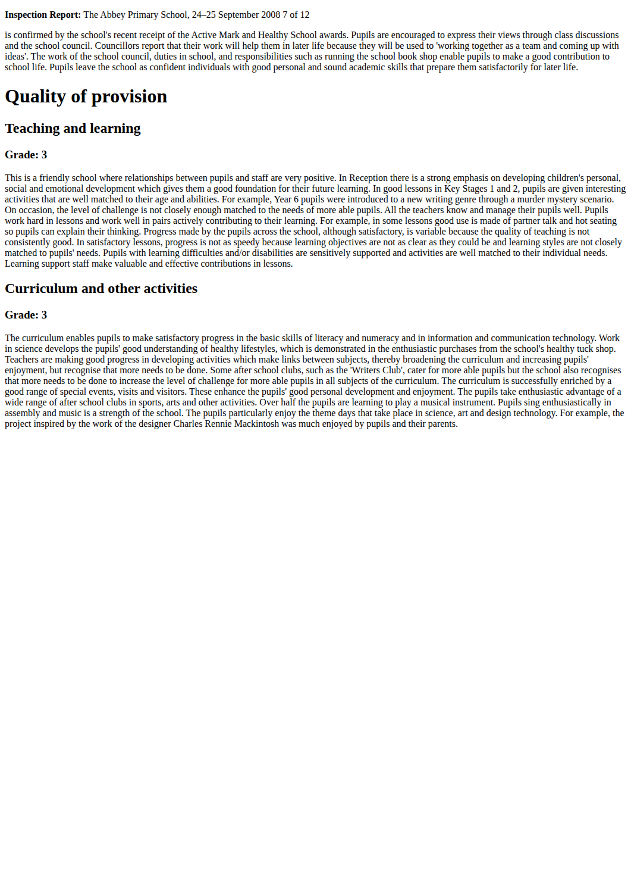Inspection Report: The Abbey Primary School, 24–25 September 2008 7 of 12
is confirmed by the school's recent receipt of the Active Mark and Healthy School awards. Pupils are encouraged to express their views through class discussions and the school council. Councillors report that their work will help them in later life because they will be used to 'working together as a team and coming up with ideas'. The work of the school council, duties in school, and responsibilities such as running the school book shop enable pupils to make a good contribution to school life. Pupils leave the school as confident individuals with good personal and sound academic skills that prepare them satisfactorily for later life.
Quality of provision
Teaching and learning
Grade: 3
This is a friendly school where relationships between pupils and staff are very positive. In Reception there is a strong emphasis on developing children's personal, social and emotional development which gives them a good foundation for their future learning. In good lessons in Key Stages 1 and 2, pupils are given interesting activities that are well matched to their age and abilities. For example, Year 6 pupils were introduced to a new writing genre through a murder mystery scenario. On occasion, the level of challenge is not closely enough matched to the needs of more able pupils. All the teachers know and manage their pupils well. Pupils work hard in lessons and work well in pairs actively contributing to their learning. For example, in some lessons good use is made of partner talk and hot seating so pupils can explain their thinking. Progress made by the pupils across the school, although satisfactory, is variable because the quality of teaching is not consistently good. In satisfactory lessons, progress is not as speedy because learning objectives are not as clear as they could be and learning styles are not closely matched to pupils' needs. Pupils with learning difficulties and/or disabilities are sensitively supported and activities are well matched to their individual needs. Learning support staff make valuable and effective contributions in lessons.
Curriculum and other activities
Grade: 3
The curriculum enables pupils to make satisfactory progress in the basic skills of literacy and numeracy and in information and communication technology. Work in science develops the pupils' good understanding of healthy lifestyles, which is demonstrated in the enthusiastic purchases from the school's healthy tuck shop. Teachers are making good progress in developing activities which make links between subjects, thereby broadening the curriculum and increasing pupils' enjoyment, but recognise that more needs to be done. Some after school clubs, such as the 'Writers Club', cater for more able pupils but the school also recognises that more needs to be done to increase the level of challenge for more able pupils in all subjects of the curriculum. The curriculum is successfully enriched by a good range of special events, visits and visitors. These enhance the pupils' good personal development and enjoyment. The pupils take enthusiastic advantage of a wide range of after school clubs in sports, arts and other activities. Over half the pupils are learning to play a musical instrument. Pupils sing enthusiastically in assembly and music is a strength of the school. The pupils particularly enjoy the theme days that take place in science, art and design technology. For example, the project inspired by the work of the designer Charles Rennie Mackintosh was much enjoyed by pupils and their parents.